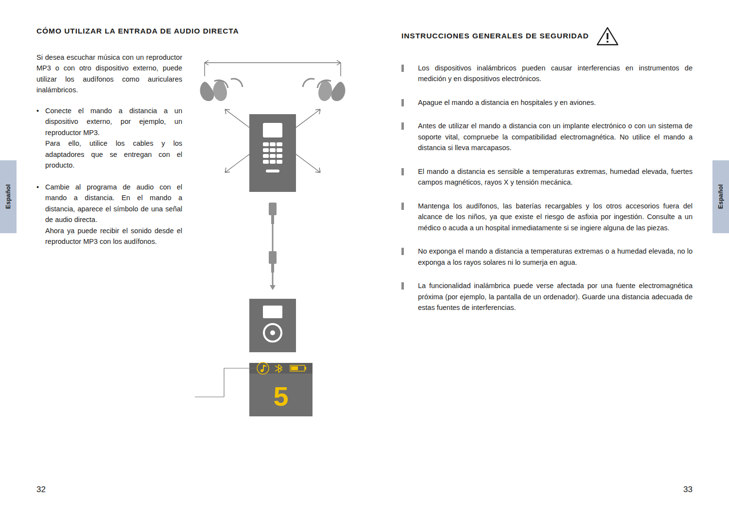Español
Cómo utilizar la entrada de audio directa
Si desea escuchar música con un reproductor MP3 o con otro dispositivo externo, puede utilizar los audífonos como auriculares inalámbricos.
Conecte el mando a distancia a un dispositivo externo, por ejemplo, un reproductor MP3.
Para ello, utilice los cables y los adaptadores que se entregan con el producto.
Cambie al programa de audio con el mando a distancia. En el mando a distancia, aparece el símbolo de una señal de audio directa.
Ahora ya puede recibir el sonido desde el reproductor MP3 con los audífonos.
5
32
Español
Instrucciones generales de seguridad
Los dispositivos inalámbricos pueden causar interferencias en instrumentos de medición y en dispositivos electrónicos.
Apague el mando a distancia en hospitales y en aviones.
Antes de utilizar el mando a distancia con un implante electrónico o con un sistema de soporte vital, compruebe la compatibilidad electromagnética. No utilice el mando a distancia si lleva marcapasos.
El mando a distancia es sensible a temperaturas extremas, humedad elevada, fuertes campos magnéticos, rayos X y tensión mecánica.
Mantenga los audífonos, las baterías recargables y los otros accesorios fuera del alcance de los niños, ya que existe el riesgo de asfixia por ingestión. Consulte a un médico o acuda a un hospital inmediatamente si se ingiere alguna de las piezas.
No exponga el mando a distancia a temperaturas extremas o a humedad elevada, no lo exponga a los rayos solares ni lo sumerja en agua.
La funcionalidad inalámbrica puede verse afectada por una fuente electromagnética próxima (por ejemplo, la pantalla de un ordenador). Guarde una distancia adecuada de estas fuentes de interferencias.
33